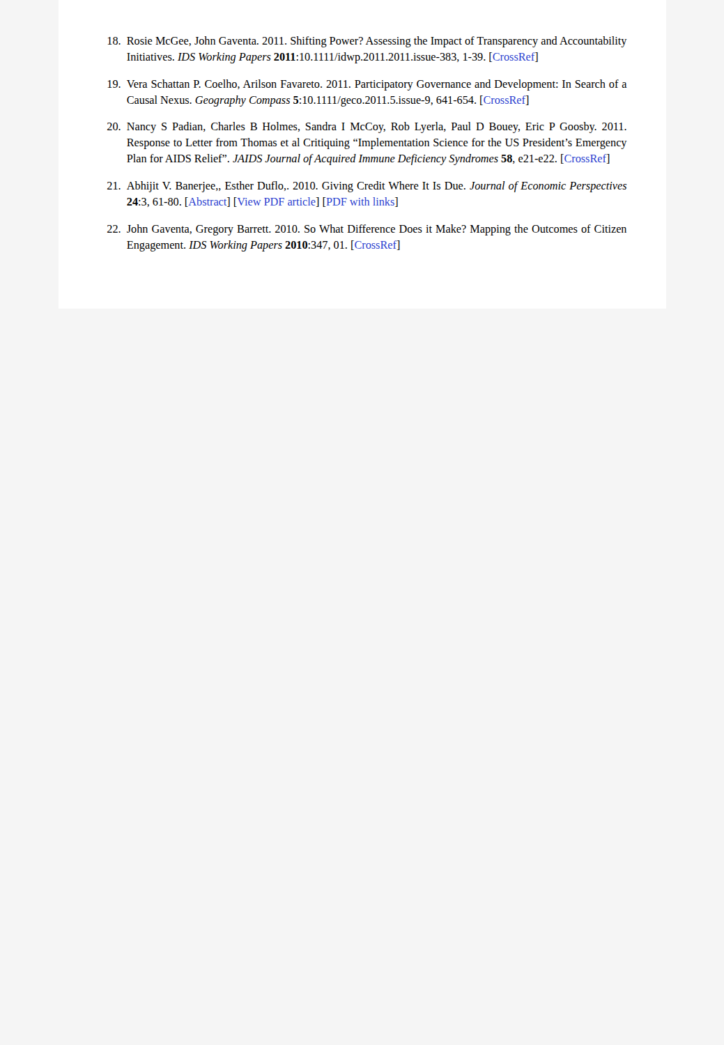Rosie McGee, John Gaventa. 2011. Shifting Power? Assessing the Impact of Transparency and Accountability Initiatives. IDS Working Papers 2011:10.1111/idwp.2011.2011.issue-383, 1-39. [CrossRef]
Vera Schattan P. Coelho, Arilson Favareto. 2011. Participatory Governance and Development: In Search of a Causal Nexus. Geography Compass 5:10.1111/geco.2011.5.issue-9, 641-654. [CrossRef]
Nancy S Padian, Charles B Holmes, Sandra I McCoy, Rob Lyerla, Paul D Bouey, Eric P Goosby. 2011. Response to Letter from Thomas et al Critiquing “Implementation Science for the US President’s Emergency Plan for AIDS Relief”. JAIDS Journal of Acquired Immune Deficiency Syndromes 58, e21-e22. [CrossRef]
Abhijit V. Banerjee,, Esther Duflo,. 2010. Giving Credit Where It Is Due. Journal of Economic Perspectives 24:3, 61-80. [Abstract] [View PDF article] [PDF with links]
John Gaventa, Gregory Barrett. 2010. So What Difference Does it Make? Mapping the Outcomes of Citizen Engagement. IDS Working Papers 2010:347, 01. [CrossRef]